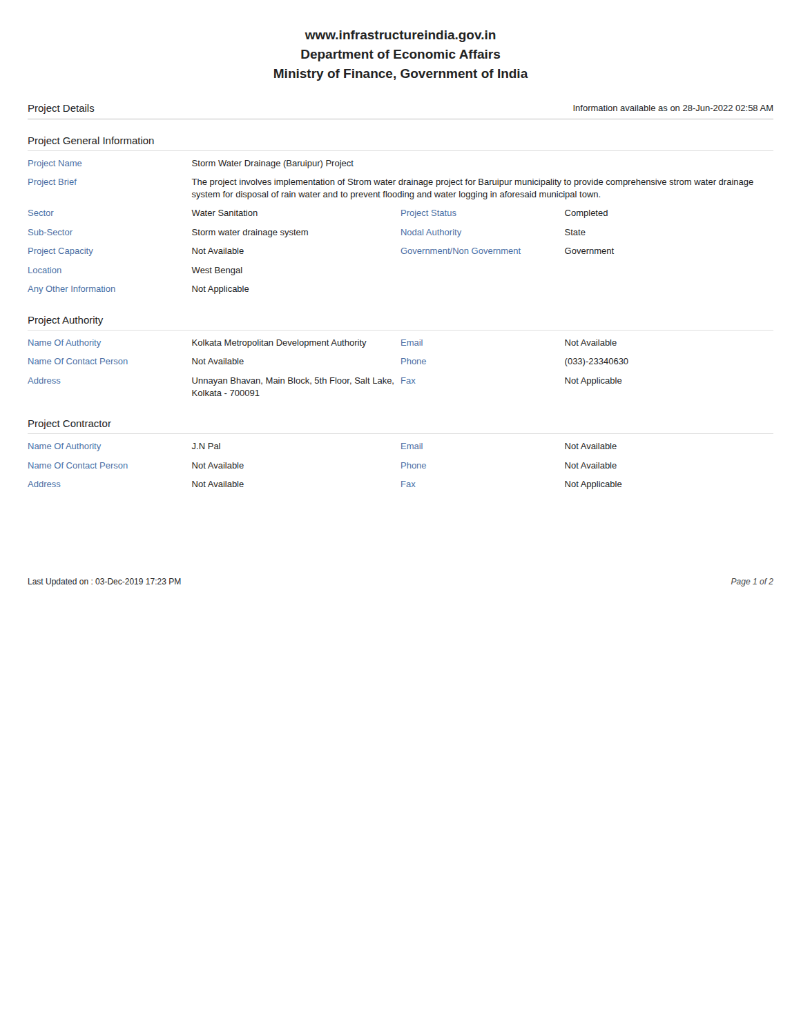www.infrastructureindia.gov.in
Department of Economic Affairs
Ministry of Finance, Government of India
Project Details
Information available as on 28-Jun-2022 02:58 AM
Project General Information
| Project Name | Storm Water Drainage (Baruipur) Project |
| Project Brief | The project involves implementation of Strom water drainage project for Baruipur municipality to provide comprehensive strom water drainage system for disposal of rain water and to prevent flooding and water logging in aforesaid municipal town. |
| Sector | Water Sanitation | Project Status | Completed |
| Sub-Sector | Storm water drainage system | Nodal Authority | State |
| Project Capacity | Not Available | Government/Non Government | Government |
| Location | West Bengal | | |
| Any Other Information | Not Applicable | | |
Project Authority
| Name Of Authority | Kolkata Metropolitan Development Authority | Email | Not Available |
| Name Of Contact Person | Not Available | Phone | (033)-23340630 |
| Address | Unnayan Bhavan, Main Block, 5th Floor, Salt Lake, Kolkata - 700091 | Fax | Not Applicable |
Project Contractor
| Name Of Authority | J.N Pal | Email | Not Available |
| Name Of Contact Person | Not Available | Phone | Not Available |
| Address | Not Available | Fax | Not Applicable |
Last Updated on : 03-Dec-2019 17:23 PM
Page 1 of 2